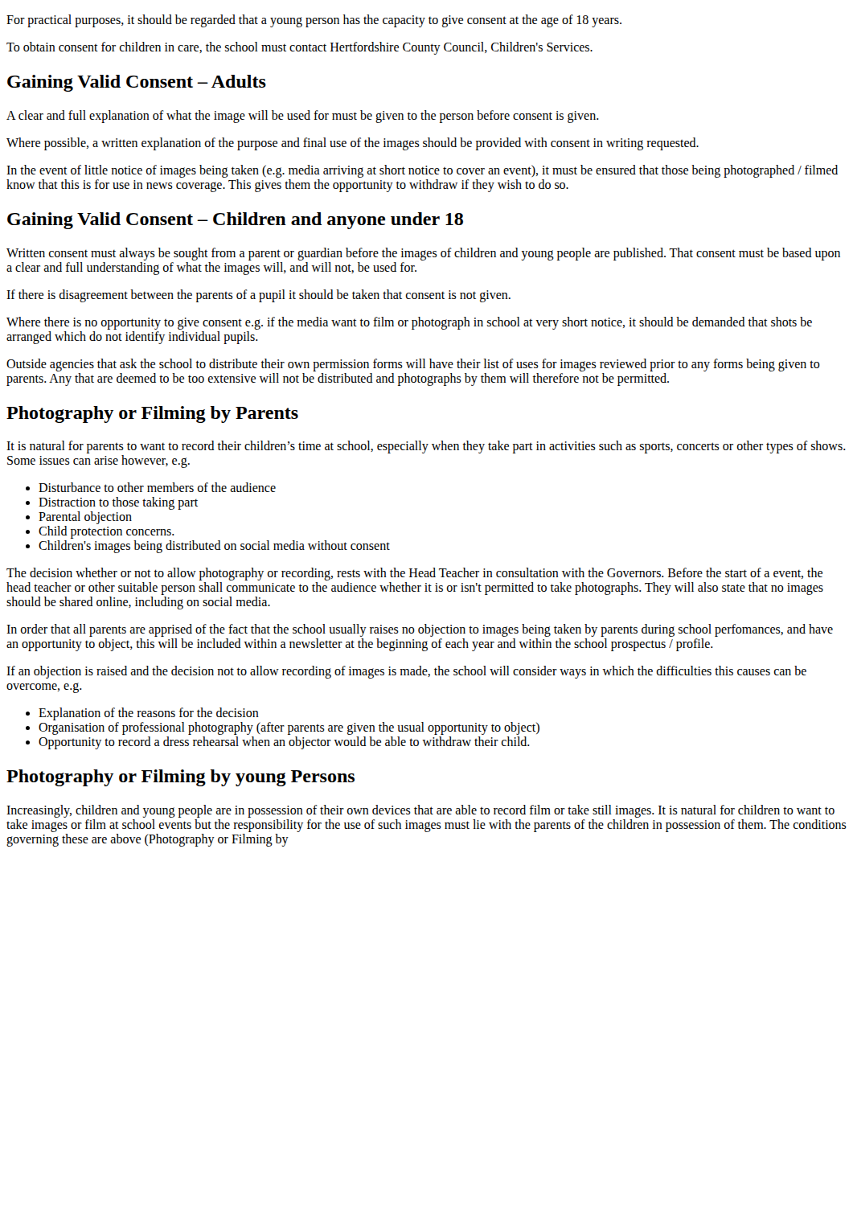For practical purposes, it should be regarded that a young person has the capacity to give consent at the age of 18 years.
To obtain consent for children in care, the school must contact Hertfordshire County Council, Children's Services.
Gaining Valid Consent – Adults
A clear and full explanation of what the image will be used for must be given to the person before consent is given.
Where possible, a written explanation of the purpose and final use of the images should be provided with consent in writing requested.
In the event of little notice of images being taken (e.g. media arriving at short notice to cover an event), it must be ensured that those being photographed / filmed know that this is for use in news coverage. This gives them the opportunity to withdraw if they wish to do so.
Gaining Valid Consent – Children and anyone under 18
Written consent must always be sought from a parent or guardian before the images of children and young people are published. That consent must be based upon a clear and full understanding of what the images will, and will not, be used for.
If there is disagreement between the parents of a pupil it should be taken that consent is not given.
Where there is no opportunity to give consent e.g. if the media want to film or photograph in school at very short notice, it should be demanded that shots be arranged which do not identify individual pupils.
Outside agencies that ask the school to distribute their own permission forms will have their list of uses for images reviewed prior to any forms being given to parents. Any that are deemed to be too extensive will not be distributed and photographs by them will therefore not be permitted.
Photography or Filming by Parents
It is natural for parents to want to record their children’s time at school, especially when they take part in activities such as sports, concerts or other types of shows. Some issues can arise however, e.g.
Disturbance to other members of the audience
Distraction to those taking part
Parental objection
Child protection concerns.
Children's images being distributed on social media without consent
The decision whether or not to allow photography or recording, rests with the Head Teacher in consultation with the Governors. Before the start of a event, the head teacher or other suitable person shall communicate to the audience whether it is or isn't permitted to take photographs. They will also state that no images should be shared online, including on social media.
In order that all parents are apprised of the fact that the school usually raises no objection to images being taken by parents during school perfomances, and have an opportunity to object, this will be included within a newsletter at the beginning of each year and within the school prospectus / profile.
If an objection is raised and the decision not to allow recording of images is made, the school will consider ways in which the difficulties this causes can be overcome, e.g.
Explanation of the reasons for the decision
Organisation of professional photography (after parents are given the usual opportunity to object)
Opportunity to record a dress rehearsal when an objector would be able to withdraw their child.
Photography or Filming by young Persons
Increasingly, children and young people are in possession of their own devices that are able to record film or take still images. It is natural for children to want to take images or film at school events but the responsibility for the use of such images must lie with the parents of the children in possession of them. The conditions governing these are above (Photography or Filming by